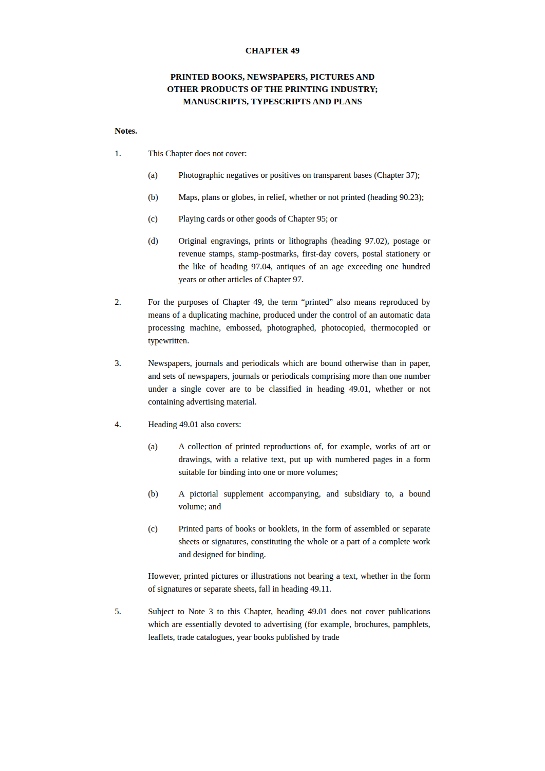CHAPTER 49
PRINTED BOOKS, NEWSPAPERS, PICTURES AND
OTHER PRODUCTS OF THE PRINTING INDUSTRY;
MANUSCRIPTS, TYPESCRIPTS AND PLANS
Notes.
1.
This Chapter does not cover:
(a)
Photographic negatives or positives on transparent bases (Chapter 37);
(b)
Maps, plans or globes, in relief, whether or not printed (heading 90.23);
(c)
Playing cards or other goods of Chapter 95; or
(d)
Original engravings, prints or lithographs (heading 97.02), postage or revenue stamps, stamp-postmarks, first-day covers, postal stationery or the like of heading 97.04, antiques of an age exceeding one hundred years or other articles of Chapter 97.
2.
For the purposes of Chapter 49, the term “printed” also means reproduced by means of a duplicating machine, produced under the control of an automatic data processing machine, embossed, photographed, photocopied, thermocopied or typewritten.
3.
Newspapers, journals and periodicals which are bound otherwise than in paper, and sets of newspapers, journals or periodicals comprising more than one number under a single cover are to be classified in heading 49.01, whether or not containing advertising material.
4.
Heading 49.01 also covers:
(a)
A collection of printed reproductions of, for example, works of art or drawings, with a relative text, put up with numbered pages in a form suitable for binding into one or more volumes;
(b)
A pictorial supplement accompanying, and subsidiary to, a bound volume; and
(c)
Printed parts of books or booklets, in the form of assembled or separate sheets or signatures, constituting the whole or a part of a complete work and designed for binding.
However, printed pictures or illustrations not bearing a text, whether in the form of signatures or separate sheets, fall in heading 49.11.
5.
Subject to Note 3 to this Chapter, heading 49.01 does not cover publications which are essentially devoted to advertising (for example, brochures, pamphlets, leaflets, trade catalogues, year books published by trade